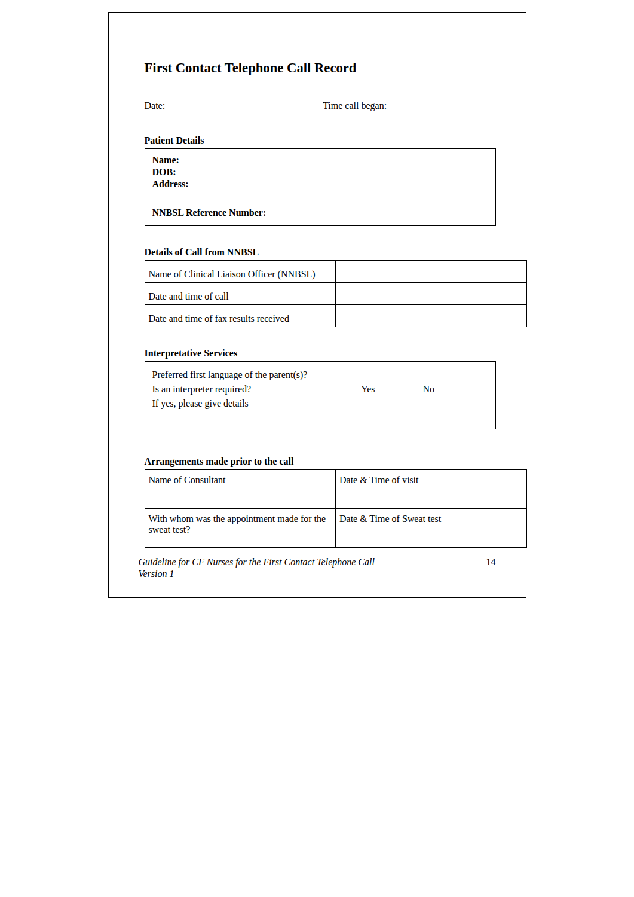First Contact Telephone Call Record
Date: Time call began:
Patient Details
Name:
DOB:
Address:
NNBSL Reference Number:
Details of Call from NNBSL
| Name of Clinical Liaison Officer (NNBSL) | |
| Date and time of call | |
| Date and time of fax results received | |
Interpretative Services
Preferred first language of the parent(s)? Is an interpreter required? Yes No If yes, please give details
Arrangements made prior to the call
| Name of Consultant | Date & Time of visit |
| With whom was the appointment made for the sweat test? | Date & Time of Sweat test |
14 Guideline for CF Nurses for the First Contact Telephone Call Version 1